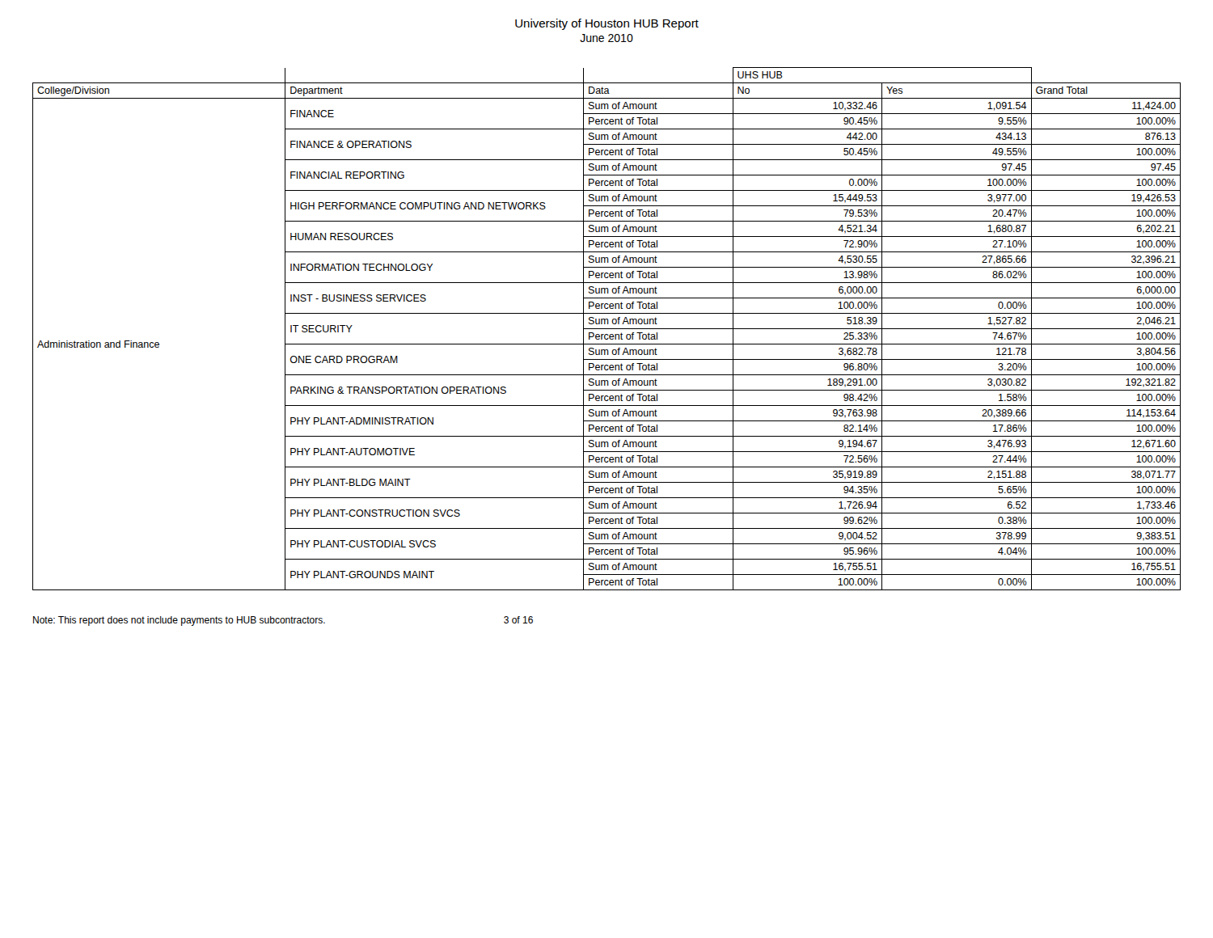University of Houston HUB Report
June 2010
| | | | UHS HUB | |
| --- | --- | --- | --- | --- |
| College/Division | Department | Data | No | Yes | Grand Total |
| Administration and Finance | FINANCE | Sum of Amount | 10,332.46 | 1,091.54 | 11,424.00 |
| Percent of Total | 90.45% | 9.55% | 100.00% |
| FINANCE & OPERATIONS | Sum of Amount | 442.00 | 434.13 | 876.13 |
| Percent of Total | 50.45% | 49.55% | 100.00% |
| FINANCIAL REPORTING | Sum of Amount | | 97.45 | 97.45 |
| Percent of Total | 0.00% | 100.00% | 100.00% |
| HIGH PERFORMANCE COMPUTING AND NETWORKS | Sum of Amount | 15,449.53 | 3,977.00 | 19,426.53 |
| Percent of Total | 79.53% | 20.47% | 100.00% |
| HUMAN RESOURCES | Sum of Amount | 4,521.34 | 1,680.87 | 6,202.21 |
| Percent of Total | 72.90% | 27.10% | 100.00% |
| INFORMATION TECHNOLOGY | Sum of Amount | 4,530.55 | 27,865.66 | 32,396.21 |
| Percent of Total | 13.98% | 86.02% | 100.00% |
| INST - BUSINESS SERVICES | Sum of Amount | 6,000.00 | | 6,000.00 |
| Percent of Total | 100.00% | 0.00% | 100.00% |
| IT SECURITY | Sum of Amount | 518.39 | 1,527.82 | 2,046.21 |
| Percent of Total | 25.33% | 74.67% | 100.00% |
| ONE CARD PROGRAM | Sum of Amount | 3,682.78 | 121.78 | 3,804.56 |
| Percent of Total | 96.80% | 3.20% | 100.00% |
| PARKING & TRANSPORTATION OPERATIONS | Sum of Amount | 189,291.00 | 3,030.82 | 192,321.82 |
| Percent of Total | 98.42% | 1.58% | 100.00% |
| PHY PLANT-ADMINISTRATION | Sum of Amount | 93,763.98 | 20,389.66 | 114,153.64 |
| Percent of Total | 82.14% | 17.86% | 100.00% |
| PHY PLANT-AUTOMOTIVE | Sum of Amount | 9,194.67 | 3,476.93 | 12,671.60 |
| Percent of Total | 72.56% | 27.44% | 100.00% |
| PHY PLANT-BLDG MAINT | Sum of Amount | 35,919.89 | 2,151.88 | 38,071.77 |
| Percent of Total | 94.35% | 5.65% | 100.00% |
| PHY PLANT-CONSTRUCTION SVCS | Sum of Amount | 1,726.94 | 6.52 | 1,733.46 |
| Percent of Total | 99.62% | 0.38% | 100.00% |
| PHY PLANT-CUSTODIAL SVCS | Sum of Amount | 9,004.52 | 378.99 | 9,383.51 |
| Percent of Total | 95.96% | 4.04% | 100.00% |
| PHY PLANT-GROUNDS MAINT | Sum of Amount | 16,755.51 | | 16,755.51 |
| Percent of Total | 100.00% | 0.00% | 100.00% |
Note: This report does not include payments to HUB subcontractors.
3 of 16